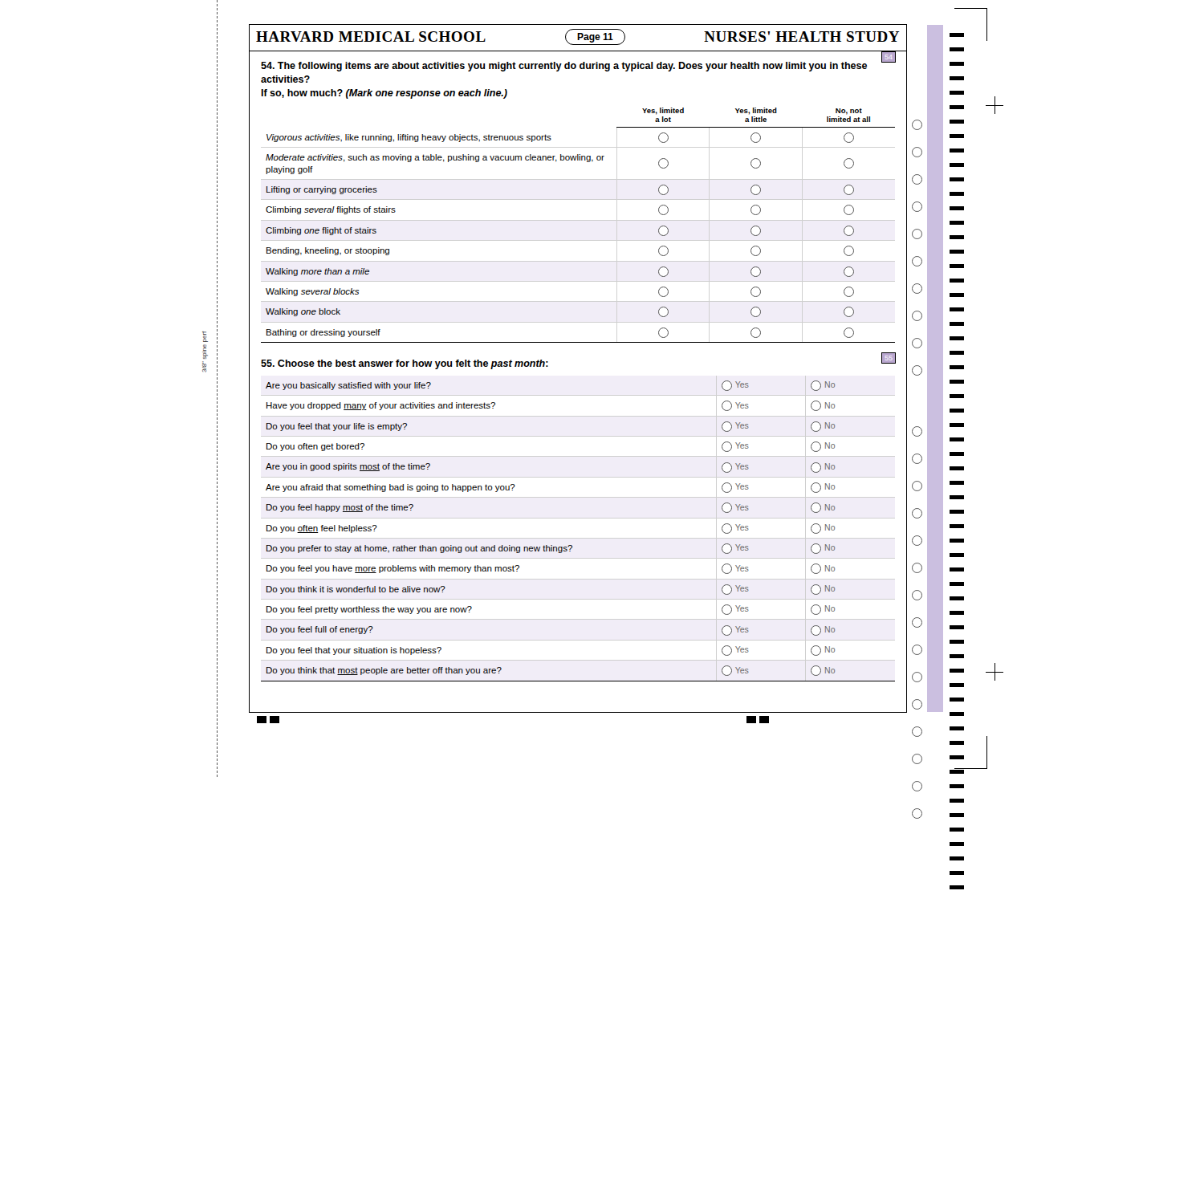3/8" spine perf
HARVARD MEDICAL SCHOOL
Page 11
NURSES' HEALTH STUDY
54
54. The following items are about activities you might currently do during a typical day. Does your health now limit you in these activities?
If so, how much? (Mark one response on each line.)
| | Yes, limited a lot | Yes, limited a little | No, not limited at all |
| --- | --- | --- | --- |
| Vigorous activities , like running, lifting heavy objects, strenuous sports | | | |
| Moderate activities , such as moving a table, pushing a vacuum cleaner, bowling, or playing golf | | | |
| Lifting or carrying groceries | | | |
| Climbing several flights of stairs | | | |
| Climbing one flight of stairs | | | |
| Bending, kneeling, or stooping | | | |
| Walking more than a mile | | | |
| Walking several blocks | | | |
| Walking one block | | | |
| Bathing or dressing yourself | | | |
55
55. Choose the best answer for how you felt the past month:
| Are you basically satisfied with your life? | Yes | No |
| Have you dropped many of your activities and interests? | Yes | No |
| Do you feel that your life is empty? | Yes | No |
| Do you often get bored? | Yes | No |
| Are you in good spirits most of the time? | Yes | No |
| Are you afraid that something bad is going to happen to you? | Yes | No |
| Do you feel happy most of the time? | Yes | No |
| Do you often feel helpless? | Yes | No |
| Do you prefer to stay at home, rather than going out and doing new things? | Yes | No |
| Do you feel you have more problems with memory than most? | Yes | No |
| Do you think it is wonderful to be alive now? | Yes | No |
| Do you feel pretty worthless the way you are now? | Yes | No |
| Do you feel full of energy? | Yes | No |
| Do you feel that your situation is hopeless? | Yes | No |
| Do you think that most people are better off than you are? | Yes | No |